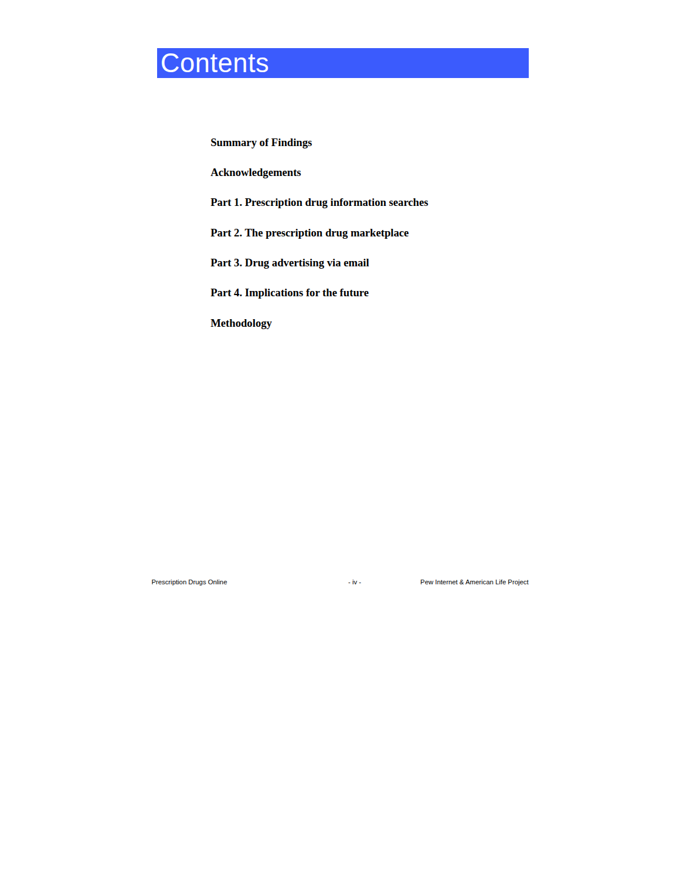Contents
Summary of Findings
Acknowledgements
Part 1. Prescription drug information searches
Part 2. The prescription drug marketplace
Part 3. Drug advertising via email
Part 4. Implications for the future
Methodology
Prescription Drugs Online
- iv -
Pew Internet & American Life Project